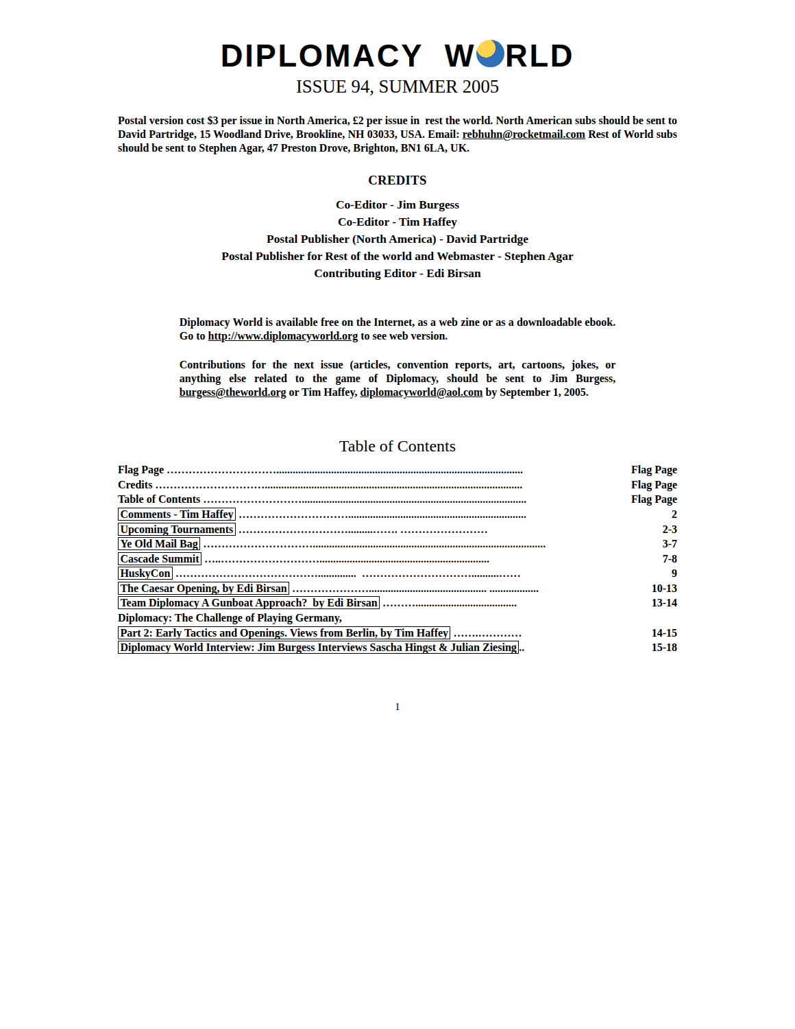DIPLOMACY W RLD
ISSUE 94, SUMMER 2005
Postal version cost $3 per issue in North America, £2 per issue in rest the world. North American subs should be sent to David Partridge, 15 Woodland Drive, Brookline, NH 03033, USA. Email: rebhuhn@rocketmail.com Rest of World subs should be sent to Stephen Agar, 47 Preston Drove, Brighton, BN1 6LA, UK.
CREDITS
Co-Editor - Jim Burgess
Co-Editor - Tim Haffey
Postal Publisher (North America) - David Partridge
Postal Publisher for Rest of the world and Webmaster - Stephen Agar
Contributing Editor - Edi Birsan
Diplomacy World is available free on the Internet, as a web zine or as a downloadable ebook. Go to http://www.diplomacyworld.org to see web version.
Contributions for the next issue (articles, convention reports, art, cartoons, jokes, or anything else related to the game of Diplomacy, should be sent to Jim Burgess, burgess@theworld.org or Tim Haffey, diplomacyworld@aol.com by September 1, 2005.
Table of Contents
| Flag Page ………………………….......................................................................................... | Flag Page |
| Credits ………………………….............................................................................................. | Flag Page |
| Table of Contents ……………………….................................................................................. | Flag Page |
| Comments - Tim Haffey …………………………................................................................. | 2 |
| Upcoming Tournaments ………………………….........……. …………………… | 2-3 |
| Ye Old Mail Bag …………………………..................................................................................... | 3-7 |
| Cascade Summit …..……………………….............................................................. | 7-8 |
| HuskyCon ………………………………….............. …………………………..........…… | 9 |
| The Caesar Opening, by Edi Birsan …………………........................................... .................. | 10-13 |
| Team Diplomacy A Gunboat Approach? by Edi Birsan ………..................................... | 13-14 |
| Diplomacy: The Challenge of Playing Germany, | |
| Part 2: Early Tactics and Openings. Views from Berlin, by Tim Haffey …….………… | 14-15 |
| Diplomacy World Interview: Jim Burgess Interviews Sascha Hingst & Julian Ziesing .. | 15-18 |
1